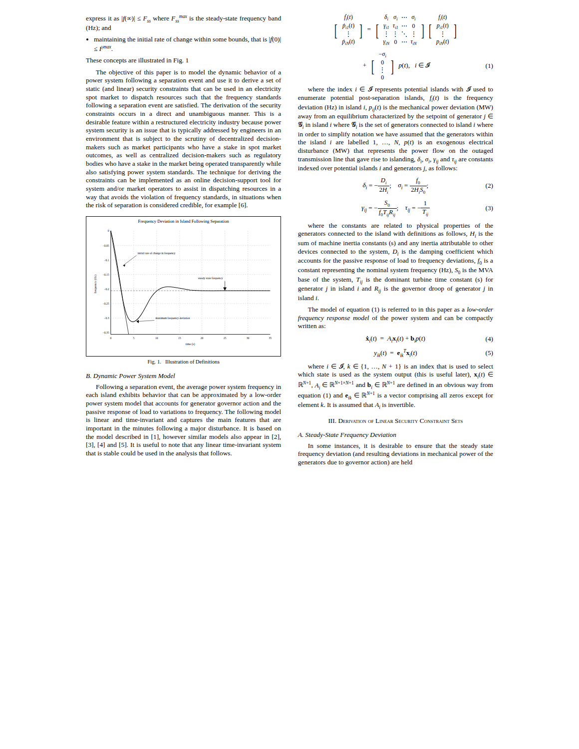express it as |f(∞)| ≤ Fss where Fssmax is the steady-state frequency band (Hz); and
maintaining the initial rate of change within some bounds, that is |ḟ(0)| ≤ Ḟmax.
These concepts are illustrated in Fig. 1
The objective of this paper is to model the dynamic behavior of a power system following a separation event and use it to derive a set of static (and linear) security constraints that can be used in an electricity spot market to dispatch resources such that the frequency standards following a separation event are satisfied. The derivation of the security constraints occurs in a direct and unambiguous manner. This is a desirable feature within a restructured electricity industry because power system security is an issue that is typically addressed by engineers in an environment that is subject to the scrutiny of decentralized decision-makers such as market participants who have a stake in spot market outcomes, as well as centralized decision-makers such as regulatory bodies who have a stake in the market being operated transparently while also satisfying power system standards. The technique for deriving the constraints can be implemented as an online decision-support tool for system and/or market operators to assist in dispatching resources in a way that avoids the violation of frequency standards, in situations when the risk of separation is considered credible, for example [6].
Frequency Deviation in Island Following Separation
0 −0.05 −0.1 −0.15 −0.2 −0.25 −0.3 −0.35 0 5 10 15 20 25 30 35 time (s) frequency (Hz) initial rate of change in frequency steady state frequency maximum frequency deviation
Fig. 1. Illustration of Definitions
B. Dynamic Power System Model
Following a separation event, the average power system frequency in each island exhibits behavior that can be approximated by a low-order power system model that accounts for generator governor action and the passive response of load to variations to frequency. The following model is linear and time-invariant and captures the main features that are important in the minutes following a major disturbance. It is based on the model described in [1], however similar models also appear in [2], [3], [4] and [5]. It is useful to note that any linear time-invariant system that is stable could be used in the analysis that follows.
[
| ḟ i ( t ) |
| ṗ i1 ( t ) |
| ⋮ |
| ṗ iN ( t ) |
] = [
| δ i | σ i | ⋯ | σ i |
| γ i1 | τ i1 | ⋯ | 0 |
| ⋮ | ⋮ | ⋱ | ⋮ |
| γ iN | 0 | ⋯ | τ iN |
] [
| f i ( t ) |
| p i1 ( t ) |
| ⋮ |
| p iN ( t ) |
]
+ [
| − σ i |
| 0 |
| ⋮ |
| 0 |
] p(t), i ∈ 𝓘 (1)
where the index i ∈ 𝓘 represents potential islands with 𝓘 used to enumerate potential post-separation islands, fi(t) is the frequency deviation (Hz) in island i, pij(t) is the mechanical power deviation (MW) away from an equilibrium characterized by the setpoint of generator j ∈ 𝓖i in island i where 𝓖i is the set of generators connected to island i where in order to simplify notation we have assumed that the generators within the island i are labelled 1, …, N, p(t) is an exogenous electrical disturbance (MW) that represents the power flow on the outaged transmission line that gave rise to islanding, δi, σi, γij and τij are constants indexed over potential islands i and generators j, as follows:
δi = −Di 2Hi; σi = f02HiS0; (2)
γij = −S0 f0TijRij; τij = −1 Tij (3)
where the constants are related to physical properties of the generators connected to the island with definitions as follows, Hi is the sum of machine inertia constants (s) and any inertia attributable to other devices connected to the system, Di is the damping coefficient which accounts for the passive response of load to frequency deviations, f0 is a constant representing the nominal system frequency (Hz), S0 is the MVA base of the system, Tij is the dominant turbine time constant (s) for generator j in island i and Rij is the governor droop of generator j in island i.
The model of equation (1) is referred to in this paper as a low-order frequency response model of the power system and can be compactly written as:
ẋi(t) = Ai xi(t) + bip(t) (4)
yik(t) = eikTxi(t) (5)
where i ∈ 𝓘, k ∈ {1, …, N + 1} is an index that is used to select which state is used as the system output (this is useful later), xi(t) ∈ ℝN+1, Ai ∈ ℝN+1×N+1 and bi ∈ ℝN+1 are defined in an obvious way from equation (1) and eik ∈ ℝN+1 is a vector comprising all zeros except for element k. It is assumed that Ai is invertible.
III. Derivation of Linear Security Constraint Sets
A. Steady-State Frequency Deviation
In some instances, it is desirable to ensure that the steady state frequency deviation (and resulting deviations in mechanical power of the generators due to governor action) are held